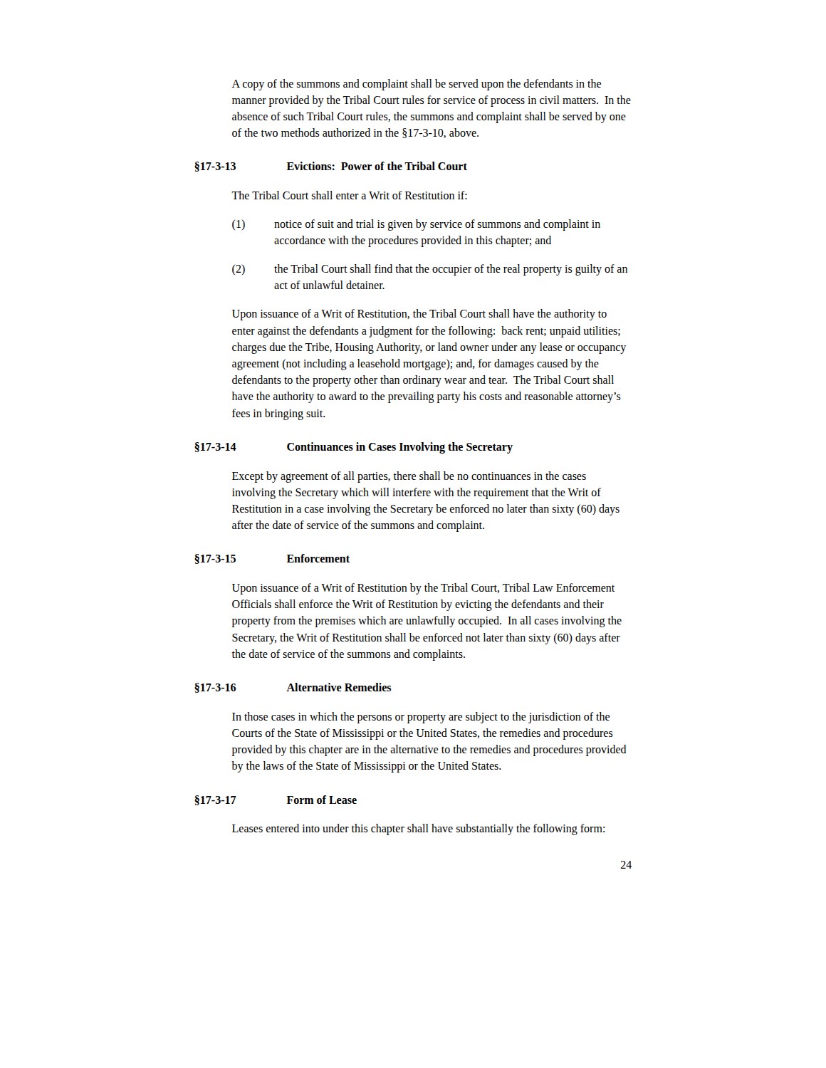A copy of the summons and complaint shall be served upon the defendants in the manner provided by the Tribal Court rules for service of process in civil matters. In the absence of such Tribal Court rules, the summons and complaint shall be served by one of the two methods authorized in the §17-3-10, above.
§17-3-13 Evictions: Power of the Tribal Court
The Tribal Court shall enter a Writ of Restitution if:
(1)
notice of suit and trial is given by service of summons and complaint in accordance with the procedures provided in this chapter; and
(2)
the Tribal Court shall find that the occupier of the real property is guilty of an act of unlawful detainer.
Upon issuance of a Writ of Restitution, the Tribal Court shall have the authority to enter against the defendants a judgment for the following: back rent; unpaid utilities; charges due the Tribe, Housing Authority, or land owner under any lease or occupancy agreement (not including a leasehold mortgage); and, for damages caused by the defendants to the property other than ordinary wear and tear. The Tribal Court shall have the authority to award to the prevailing party his costs and reasonable attorney’s fees in bringing suit.
§17-3-14 Continuances in Cases Involving the Secretary
Except by agreement of all parties, there shall be no continuances in the cases involving the Secretary which will interfere with the requirement that the Writ of Restitution in a case involving the Secretary be enforced no later than sixty (60) days after the date of service of the summons and complaint.
§17-3-15 Enforcement
Upon issuance of a Writ of Restitution by the Tribal Court, Tribal Law Enforcement Officials shall enforce the Writ of Restitution by evicting the defendants and their property from the premises which are unlawfully occupied. In all cases involving the Secretary, the Writ of Restitution shall be enforced not later than sixty (60) days after the date of service of the summons and complaints.
§17-3-16 Alternative Remedies
In those cases in which the persons or property are subject to the jurisdiction of the Courts of the State of Mississippi or the United States, the remedies and procedures provided by this chapter are in the alternative to the remedies and procedures provided by the laws of the State of Mississippi or the United States.
§17-3-17 Form of Lease
Leases entered into under this chapter shall have substantially the following form:
24